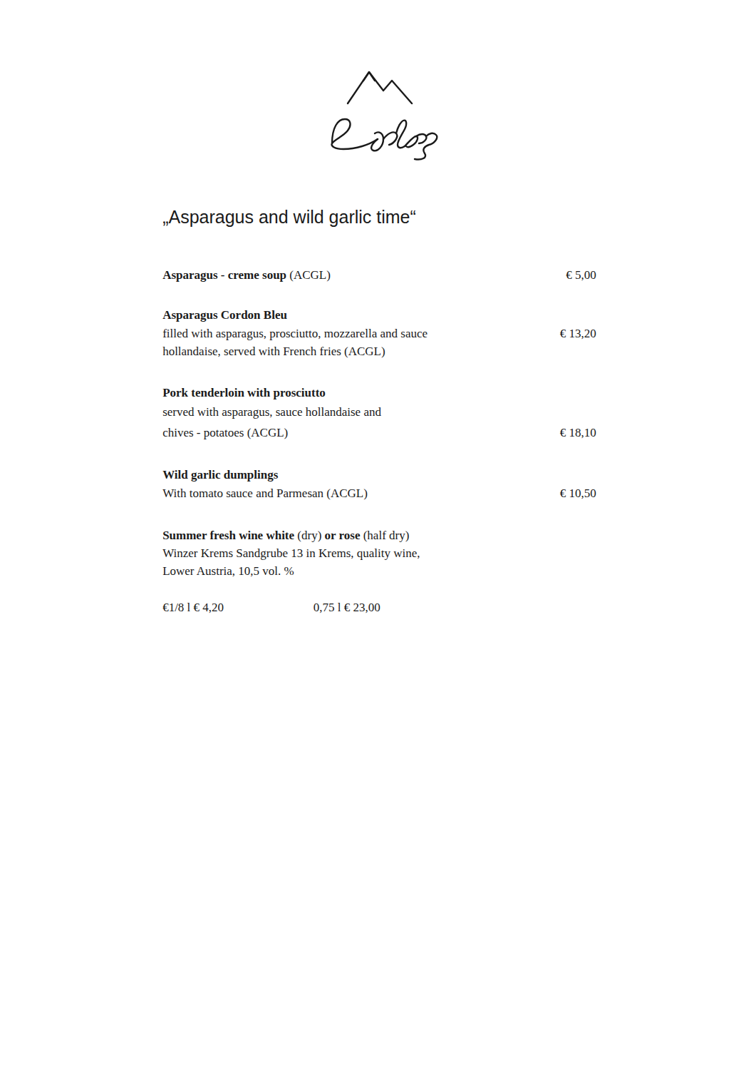„Asparagus and wild garlic time“
Asparagus - creme soup (ACGL)
€ 5,00
Asparagus Cordon Bleu
filled with asparagus, prosciutto, mozzarella and sauce
hollandaise, served with French fries (ACGL)
€ 13,20
Pork tenderloin with prosciutto
served with asparagus, sauce hollandaise and
chives - potatoes (ACGL)
€ 18,10
Wild garlic dumplings
With tomato sauce and Parmesan (ACGL)
€ 10,50
Summer fresh wine white (dry) or rose (half dry)
Winzer Krems Sandgrube 13 in Krems, quality wine,
Lower Austria, 10,5 vol. %
€1/8 l € 4,200,75 l € 23,00